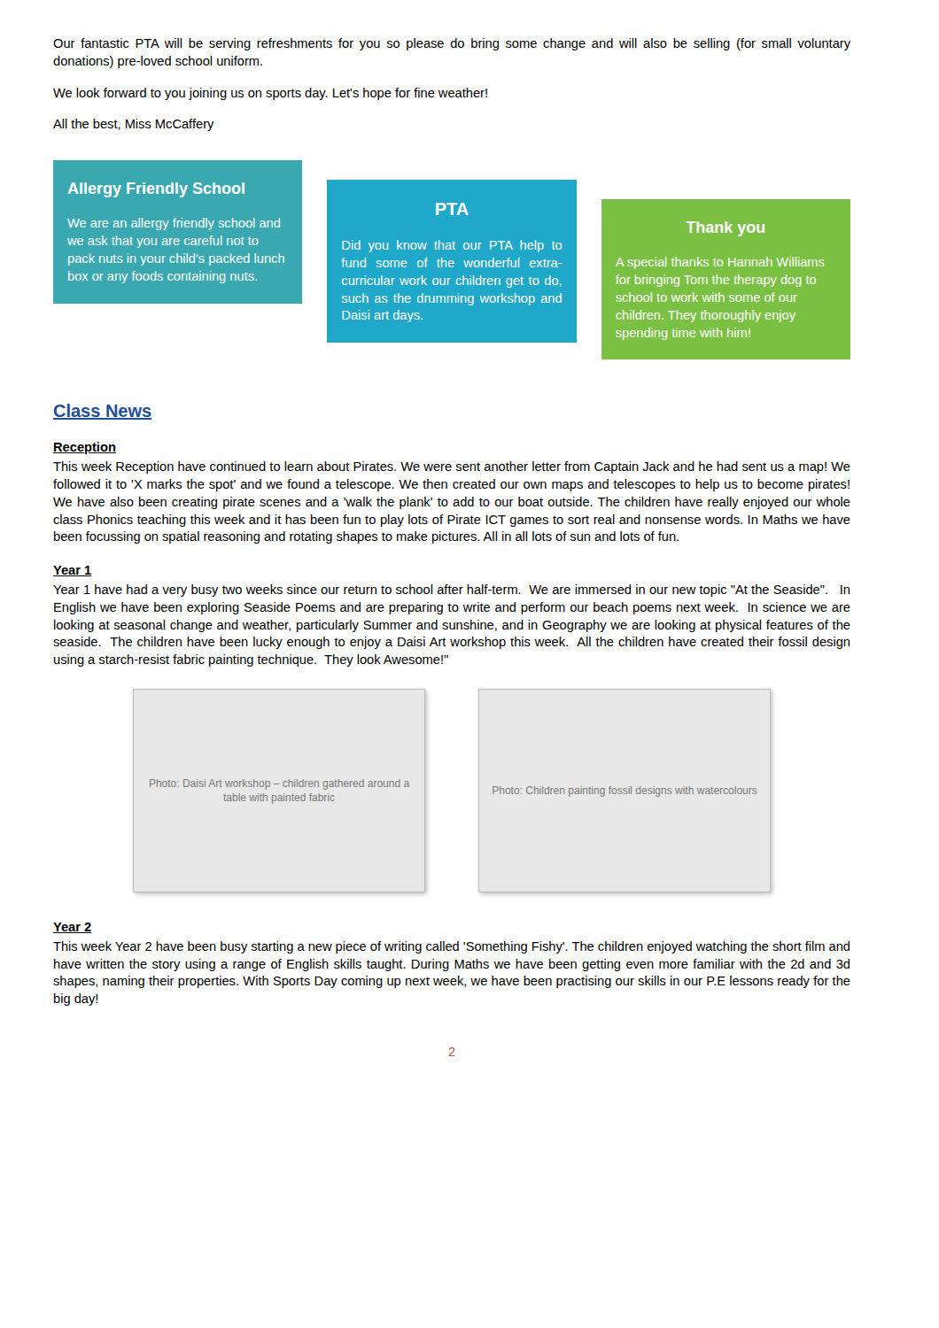Our fantastic PTA will be serving refreshments for you so please do bring some change and will also be selling (for small voluntary donations) pre-loved school uniform.
We look forward to you joining us on sports day. Let's hope for fine weather!
All the best, Miss McCaffery
Allergy Friendly School
We are an allergy friendly school and we ask that you are careful not to pack nuts in your child's packed lunch box or any foods containing nuts.
PTA
Did you know that our PTA help to fund some of the wonderful extra-curricular work our children get to do, such as the drumming workshop and Daisi art days.
Thank you
A special thanks to Hannah Williams for bringing Tom the therapy dog to school to work with some of our children. They thoroughly enjoy spending time with him!
Class News
Reception
This week Reception have continued to learn about Pirates. We were sent another letter from Captain Jack and he had sent us a map! We followed it to 'X marks the spot' and we found a telescope. We then created our own maps and telescopes to help us to become pirates! We have also been creating pirate scenes and a 'walk the plank' to add to our boat outside. The children have really enjoyed our whole class Phonics teaching this week and it has been fun to play lots of Pirate ICT games to sort real and nonsense words. In Maths we have been focussing on spatial reasoning and rotating shapes to make pictures. All in all lots of sun and lots of fun.
Year 1
Year 1 have had a very busy two weeks since our return to school after half-term. We are immersed in our new topic "At the Seaside". In English we have been exploring Seaside Poems and are preparing to write and perform our beach poems next week. In science we are looking at seasonal change and weather, particularly Summer and sunshine, and in Geography we are looking at physical features of the seaside. The children have been lucky enough to enjoy a Daisi Art workshop this week. All the children have created their fossil design using a starch-resist fabric painting technique. They look Awesome!"
Photo: Daisi Art workshop – children gathered around a table with painted fabric
Photo: Children painting fossil designs with watercolours
Year 2
This week Year 2 have been busy starting a new piece of writing called 'Something Fishy'. The children enjoyed watching the short film and have written the story using a range of English skills taught. During Maths we have been getting even more familiar with the 2d and 3d shapes, naming their properties. With Sports Day coming up next week, we have been practising our skills in our P.E lessons ready for the big day!
2